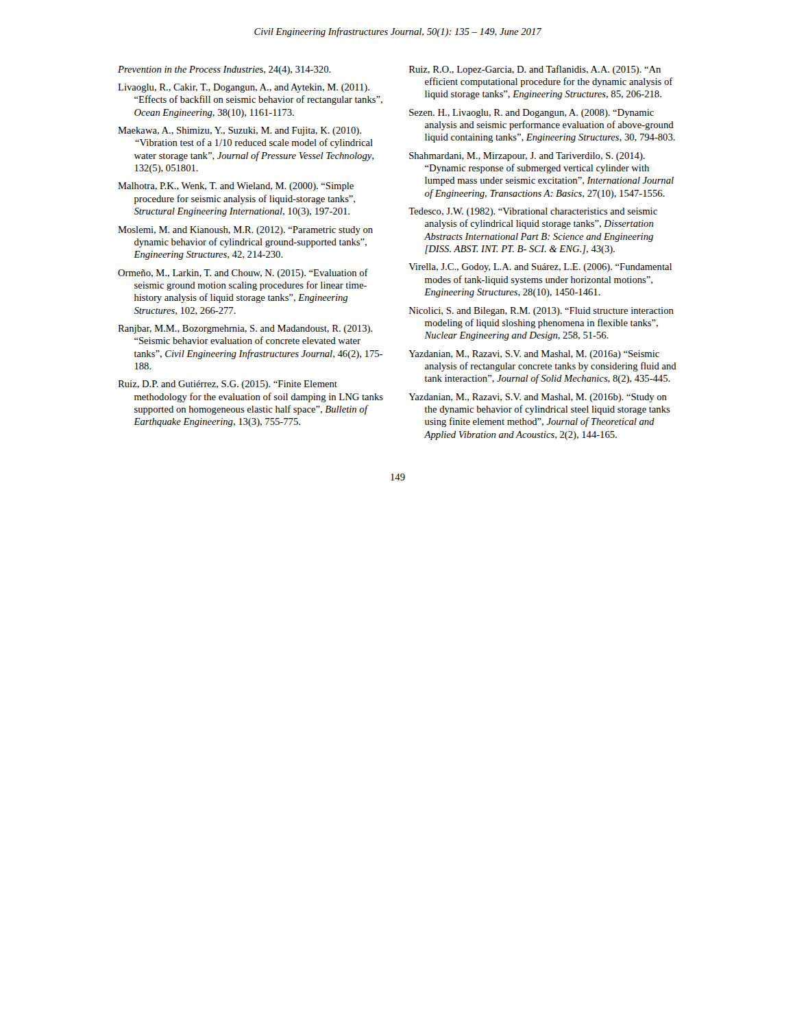Civil Engineering Infrastructures Journal, 50(1): 135 – 149, June 2017
Prevention in the Process Industries, 24(4), 314-320.
Livaoglu, R., Cakir, T., Dogangun, A., and Aytekin, M. (2011). “Effects of backfill on seismic behavior of rectangular tanks”, Ocean Engineering, 38(10), 1161-1173.
Maekawa, A., Shimizu, Y., Suzuki, M. and Fujita, K. (2010). “Vibration test of a 1/10 reduced scale model of cylindrical water storage tank”, Journal of Pressure Vessel Technology, 132(5), 051801.
Malhotra, P.K., Wenk, T. and Wieland, M. (2000). “Simple procedure for seismic analysis of liquid-storage tanks”, Structural Engineering International, 10(3), 197-201.
Moslemi, M. and Kianoush, M.R. (2012). “Parametric study on dynamic behavior of cylindrical ground-supported tanks”, Engineering Structures, 42, 214-230.
Ormeño, M., Larkin, T. and Chouw, N. (2015). “Evaluation of seismic ground motion scaling procedures for linear time-history analysis of liquid storage tanks”, Engineering Structures, 102, 266-277.
Ranjbar, M.M., Bozorgmehrnia, S. and Madandoust, R. (2013). “Seismic behavior evaluation of concrete elevated water tanks”, Civil Engineering Infrastructures Journal, 46(2), 175-188.
Ruiz, D.P. and Gutiérrez, S.G. (2015). “Finite Element methodology for the evaluation of soil damping in LNG tanks supported on homogeneous elastic half space”, Bulletin of Earthquake Engineering, 13(3), 755-775.
Ruiz, R.O., Lopez-Garcia, D. and Taflanidis, A.A. (2015). “An efficient computational procedure for the dynamic analysis of liquid storage tanks”, Engineering Structures, 85, 206-218.
Sezen. H., Livaoglu, R. and Dogangun, A. (2008). “Dynamic analysis and seismic performance evaluation of above-ground liquid containing tanks”, Engineering Structures, 30, 794-803.
Shahmardani, M., Mirzapour, J. and Tariverdilo, S. (2014). “Dynamic response of submerged vertical cylinder with lumped mass under seismic excitation”, International Journal of Engineering, Transactions A: Basics, 27(10), 1547-1556.
Tedesco, J.W. (1982). “Vibrational characteristics and seismic analysis of cylindrical liquid storage tanks”, Dissertation Abstracts International Part B: Science and Engineering [DISS. ABST. INT. PT. B- SCI. & ENG.], 43(3).
Virella, J.C., Godoy, L.A. and Suárez, L.E. (2006). “Fundamental modes of tank-liquid systems under horizontal motions”, Engineering Structures, 28(10), 1450-1461.
Nicolici, S. and Bilegan, R.M. (2013). “Fluid structure interaction modeling of liquid sloshing phenomena in flexible tanks”, Nuclear Engineering and Design, 258, 51-56.
Yazdanian, M., Razavi, S.V. and Mashal, M. (2016a) “Seismic analysis of rectangular concrete tanks by considering fluid and tank interaction”, Journal of Solid Mechanics, 8(2), 435-445.
Yazdanian, M., Razavi, S.V. and Mashal, M. (2016b). “Study on the dynamic behavior of cylindrical steel liquid storage tanks using finite element method”, Journal of Theoretical and Applied Vibration and Acoustics, 2(2), 144-165.
149